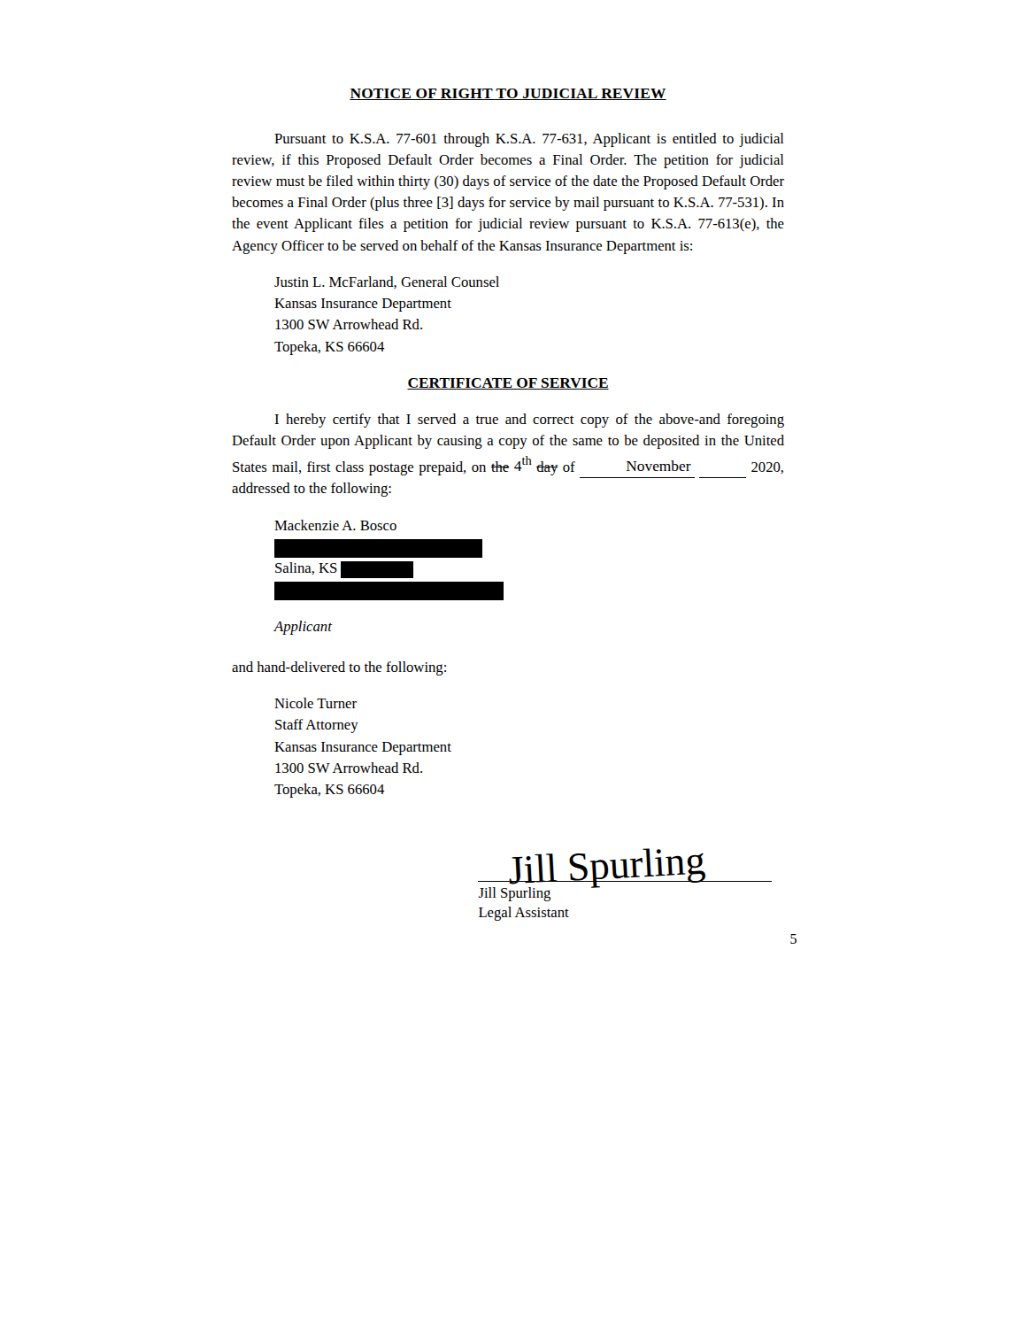NOTICE OF RIGHT TO JUDICIAL REVIEW
Pursuant to K.S.A. 77-601 through K.S.A. 77-631, Applicant is entitled to judicial review, if this Proposed Default Order becomes a Final Order. The petition for judicial review must be filed within thirty (30) days of service of the date the Proposed Default Order becomes a Final Order (plus three [3] days for service by mail pursuant to K.S.A. 77-531). In the event Applicant files a petition for judicial review pursuant to K.S.A. 77-613(e), the Agency Officer to be served on behalf of the Kansas Insurance Department is:
Justin L. McFarland, General Counsel
Kansas Insurance Department
1300 SW Arrowhead Rd.
Topeka, KS 66604
CERTIFICATE OF SERVICE
I hereby certify that I served a true and correct copy of the above-and foregoing Default Order upon Applicant by causing a copy of the same to be deposited in the United States mail, first class postage prepaid, on the 4th day of November 2020, addressed to the following:
Mackenzie A. Bosco
Salina, KS
Applicant
and hand-delivered to the following:
Nicole Turner
Staff Attorney
Kansas Insurance Department
1300 SW Arrowhead Rd.
Topeka, KS 66604
Jill Spurling
Jill Spurling
Legal Assistant
5